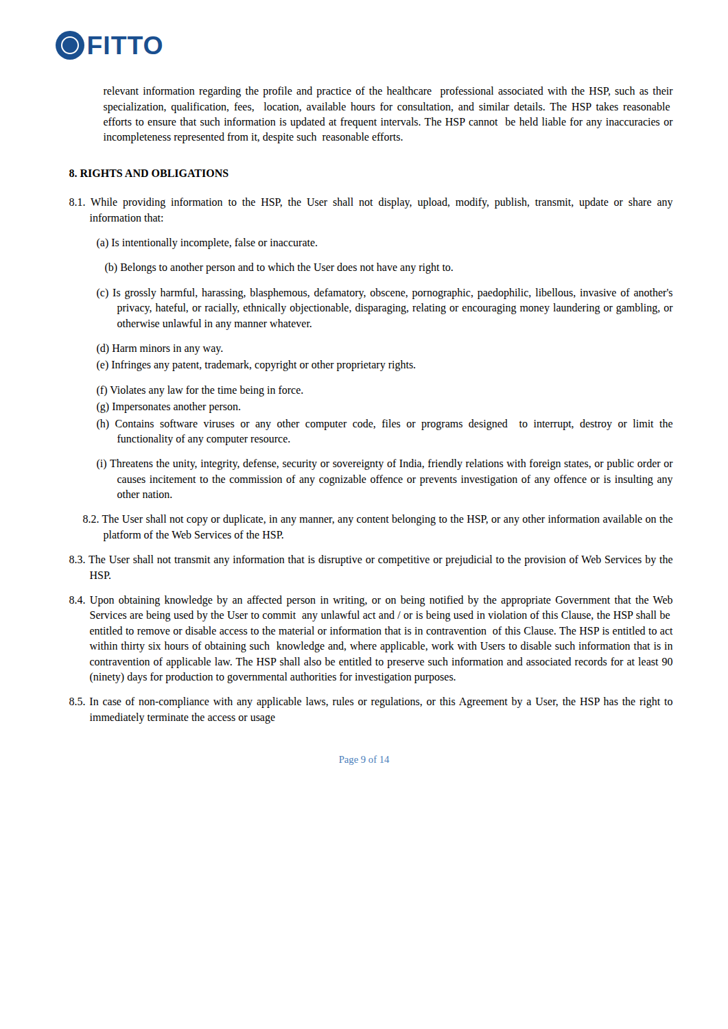FITTO
relevant information regarding the profile and practice of the healthcare professional associated with the HSP, such as their specialization, qualification, fees, location, available hours for consultation, and similar details. The HSP takes reasonable efforts to ensure that such information is updated at frequent intervals. The HSP cannot be held liable for any inaccuracies or incompleteness represented from it, despite such reasonable efforts.
8. RIGHTS AND OBLIGATIONS
8.1. While providing information to the HSP, the User shall not display, upload, modify, publish, transmit, update or share any information that:
(a) Is intentionally incomplete, false or inaccurate.
(b) Belongs to another person and to which the User does not have any right to.
(c) Is grossly harmful, harassing, blasphemous, defamatory, obscene, pornographic, paedophilic, libellous, invasive of another's privacy, hateful, or racially, ethnically objectionable, disparaging, relating or encouraging money laundering or gambling, or otherwise unlawful in any manner whatever.
(d) Harm minors in any way.
(e) Infringes any patent, trademark, copyright or other proprietary rights.
(f) Violates any law for the time being in force.
(g) Impersonates another person.
(h) Contains software viruses or any other computer code, files or programs designed to interrupt, destroy or limit the functionality of any computer resource.
(i) Threatens the unity, integrity, defense, security or sovereignty of India, friendly relations with foreign states, or public order or causes incitement to the commission of any cognizable offence or prevents investigation of any offence or is insulting any other nation.
8.2. The User shall not copy or duplicate, in any manner, any content belonging to the HSP, or any other information available on the platform of the Web Services of the HSP.
8.3. The User shall not transmit any information that is disruptive or competitive or prejudicial to the provision of Web Services by the HSP.
8.4. Upon obtaining knowledge by an affected person in writing, or on being notified by the appropriate Government that the Web Services are being used by the User to commit any unlawful act and / or is being used in violation of this Clause, the HSP shall be entitled to remove or disable access to the material or information that is in contravention of this Clause. The HSP is entitled to act within thirty six hours of obtaining such knowledge and, where applicable, work with Users to disable such information that is in contravention of applicable law. The HSP shall also be entitled to preserve such information and associated records for at least 90 (ninety) days for production to governmental authorities for investigation purposes.
8.5. In case of non-compliance with any applicable laws, rules or regulations, or this Agreement by a User, the HSP has the right to immediately terminate the access or usage
Page 9 of 14